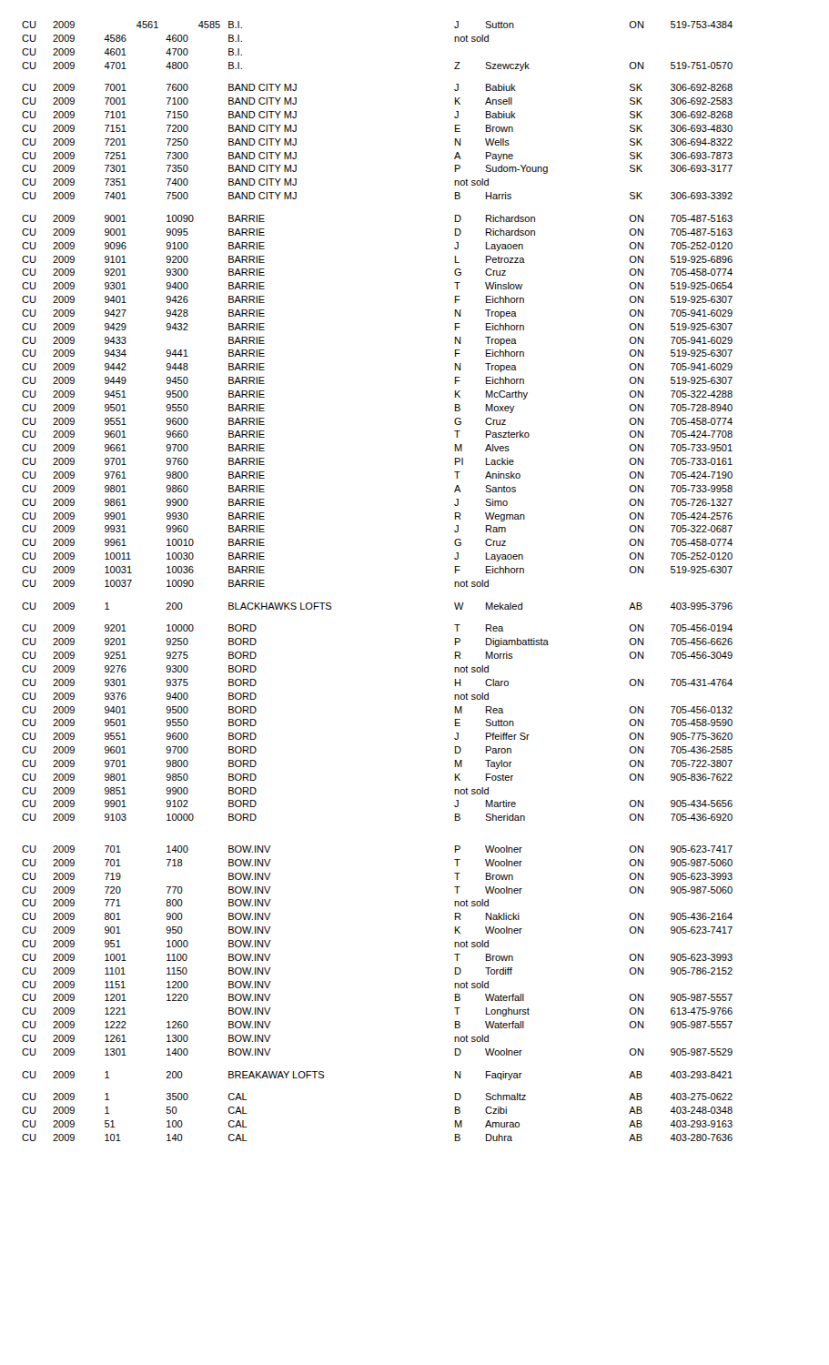| CU | 2009 | 4561 | 4585 | B.I. | J | Sutton | ON | 519-753-4384 |
| CU | 2009 | 4586 | 4600 | B.I. | not sold |
| CU | 2009 | 4601 | 4700 | B.I. | | | | |
| CU | 2009 | 4701 | 4800 | B.I. | Z | Szewczyk | ON | 519-751-0570 |
| CU | 2009 | 7001 | 7600 | BAND CITY MJ | J | Babiuk | SK | 306-692-8268 |
| CU | 2009 | 7001 | 7100 | BAND CITY MJ | K | Ansell | SK | 306-692-2583 |
| CU | 2009 | 7101 | 7150 | BAND CITY MJ | J | Babiuk | SK | 306-692-8268 |
| CU | 2009 | 7151 | 7200 | BAND CITY MJ | E | Brown | SK | 306-693-4830 |
| CU | 2009 | 7201 | 7250 | BAND CITY MJ | N | Wells | SK | 306-694-8322 |
| CU | 2009 | 7251 | 7300 | BAND CITY MJ | A | Payne | SK | 306-693-7873 |
| CU | 2009 | 7301 | 7350 | BAND CITY MJ | P | Sudom-Young | SK | 306-693-3177 |
| CU | 2009 | 7351 | 7400 | BAND CITY MJ | not sold |
| CU | 2009 | 7401 | 7500 | BAND CITY MJ | B | Harris | SK | 306-693-3392 |
| CU | 2009 | 9001 | 10090 | BARRIE | D | Richardson | ON | 705-487-5163 |
| CU | 2009 | 9001 | 9095 | BARRIE | D | Richardson | ON | 705-487-5163 |
| CU | 2009 | 9096 | 9100 | BARRIE | J | Layaoen | ON | 705-252-0120 |
| CU | 2009 | 9101 | 9200 | BARRIE | L | Petrozza | ON | 519-925-6896 |
| CU | 2009 | 9201 | 9300 | BARRIE | G | Cruz | ON | 705-458-0774 |
| CU | 2009 | 9301 | 9400 | BARRIE | T | Winslow | ON | 519-925-0654 |
| CU | 2009 | 9401 | 9426 | BARRIE | F | Eichhorn | ON | 519-925-6307 |
| CU | 2009 | 9427 | 9428 | BARRIE | N | Tropea | ON | 705-941-6029 |
| CU | 2009 | 9429 | 9432 | BARRIE | F | Eichhorn | ON | 519-925-6307 |
| CU | 2009 | 9433 | | BARRIE | N | Tropea | ON | 705-941-6029 |
| CU | 2009 | 9434 | 9441 | BARRIE | F | Eichhorn | ON | 519-925-6307 |
| CU | 2009 | 9442 | 9448 | BARRIE | N | Tropea | ON | 705-941-6029 |
| CU | 2009 | 9449 | 9450 | BARRIE | F | Eichhorn | ON | 519-925-6307 |
| CU | 2009 | 9451 | 9500 | BARRIE | K | McCarthy | ON | 705-322-4288 |
| CU | 2009 | 9501 | 9550 | BARRIE | B | Moxey | ON | 705-728-8940 |
| CU | 2009 | 9551 | 9600 | BARRIE | G | Cruz | ON | 705-458-0774 |
| CU | 2009 | 9601 | 9660 | BARRIE | T | Paszterko | ON | 705-424-7708 |
| CU | 2009 | 9661 | 9700 | BARRIE | M | Alves | ON | 705-733-9501 |
| CU | 2009 | 9701 | 9760 | BARRIE | PI | Lackie | ON | 705-733-0161 |
| CU | 2009 | 9761 | 9800 | BARRIE | T | Aninsko | ON | 705-424-7190 |
| CU | 2009 | 9801 | 9860 | BARRIE | A | Santos | ON | 705-733-9958 |
| CU | 2009 | 9861 | 9900 | BARRIE | J | Simo | ON | 705-726-1327 |
| CU | 2009 | 9901 | 9930 | BARRIE | R | Wegman | ON | 705-424-2576 |
| CU | 2009 | 9931 | 9960 | BARRIE | J | Ram | ON | 705-322-0687 |
| CU | 2009 | 9961 | 10010 | BARRIE | G | Cruz | ON | 705-458-0774 |
| CU | 2009 | 10011 | 10030 | BARRIE | J | Layaoen | ON | 705-252-0120 |
| CU | 2009 | 10031 | 10036 | BARRIE | F | Eichhorn | ON | 519-925-6307 |
| CU | 2009 | 10037 | 10090 | BARRIE | not sold |
| CU | 2009 | 1 | 200 | BLACKHAWKS LOFTS | W | Mekaled | AB | 403-995-3796 |
| CU | 2009 | 9201 | 10000 | BORD | T | Rea | ON | 705-456-0194 |
| CU | 2009 | 9201 | 9250 | BORD | P | Digiambattista | ON | 705-456-6626 |
| CU | 2009 | 9251 | 9275 | BORD | R | Morris | ON | 705-456-3049 |
| CU | 2009 | 9276 | 9300 | BORD | not sold |
| CU | 2009 | 9301 | 9375 | BORD | H | Claro | ON | 705-431-4764 |
| CU | 2009 | 9376 | 9400 | BORD | not sold |
| CU | 2009 | 9401 | 9500 | BORD | M | Rea | ON | 705-456-0132 |
| CU | 2009 | 9501 | 9550 | BORD | E | Sutton | ON | 705-458-9590 |
| CU | 2009 | 9551 | 9600 | BORD | J | Pfeiffer Sr | ON | 905-775-3620 |
| CU | 2009 | 9601 | 9700 | BORD | D | Paron | ON | 705-436-2585 |
| CU | 2009 | 9701 | 9800 | BORD | M | Taylor | ON | 705-722-3807 |
| CU | 2009 | 9801 | 9850 | BORD | K | Foster | ON | 905-836-7622 |
| CU | 2009 | 9851 | 9900 | BORD | not sold |
| CU | 2009 | 9901 | 9102 | BORD | J | Martire | ON | 905-434-5656 |
| CU | 2009 | 9103 | 10000 | BORD | B | Sheridan | ON | 705-436-6920 |
| CU | 2009 | 701 | 1400 | BOW.INV | P | Woolner | ON | 905-623-7417 |
| CU | 2009 | 701 | 718 | BOW.INV | T | Woolner | ON | 905-987-5060 |
| CU | 2009 | 719 | | BOW.INV | T | Brown | ON | 905-623-3993 |
| CU | 2009 | 720 | 770 | BOW.INV | T | Woolner | ON | 905-987-5060 |
| CU | 2009 | 771 | 800 | BOW.INV | not sold |
| CU | 2009 | 801 | 900 | BOW.INV | R | Naklicki | ON | 905-436-2164 |
| CU | 2009 | 901 | 950 | BOW.INV | K | Woolner | ON | 905-623-7417 |
| CU | 2009 | 951 | 1000 | BOW.INV | not sold |
| CU | 2009 | 1001 | 1100 | BOW.INV | T | Brown | ON | 905-623-3993 |
| CU | 2009 | 1101 | 1150 | BOW.INV | D | Tordiff | ON | 905-786-2152 |
| CU | 2009 | 1151 | 1200 | BOW.INV | not sold |
| CU | 2009 | 1201 | 1220 | BOW.INV | B | Waterfall | ON | 905-987-5557 |
| CU | 2009 | 1221 | | BOW.INV | T | Longhurst | ON | 613-475-9766 |
| CU | 2009 | 1222 | 1260 | BOW.INV | B | Waterfall | ON | 905-987-5557 |
| CU | 2009 | 1261 | 1300 | BOW.INV | not sold |
| CU | 2009 | 1301 | 1400 | BOW.INV | D | Woolner | ON | 905-987-5529 |
| CU | 2009 | 1 | 200 | BREAKAWAY LOFTS | N | Faqiryar | AB | 403-293-8421 |
| CU | 2009 | 1 | 3500 | CAL | D | Schmaltz | AB | 403-275-0622 |
| CU | 2009 | 1 | 50 | CAL | B | Czibi | AB | 403-248-0348 |
| CU | 2009 | 51 | 100 | CAL | M | Amurao | AB | 403-293-9163 |
| CU | 2009 | 101 | 140 | CAL | B | Duhra | AB | 403-280-7636 |